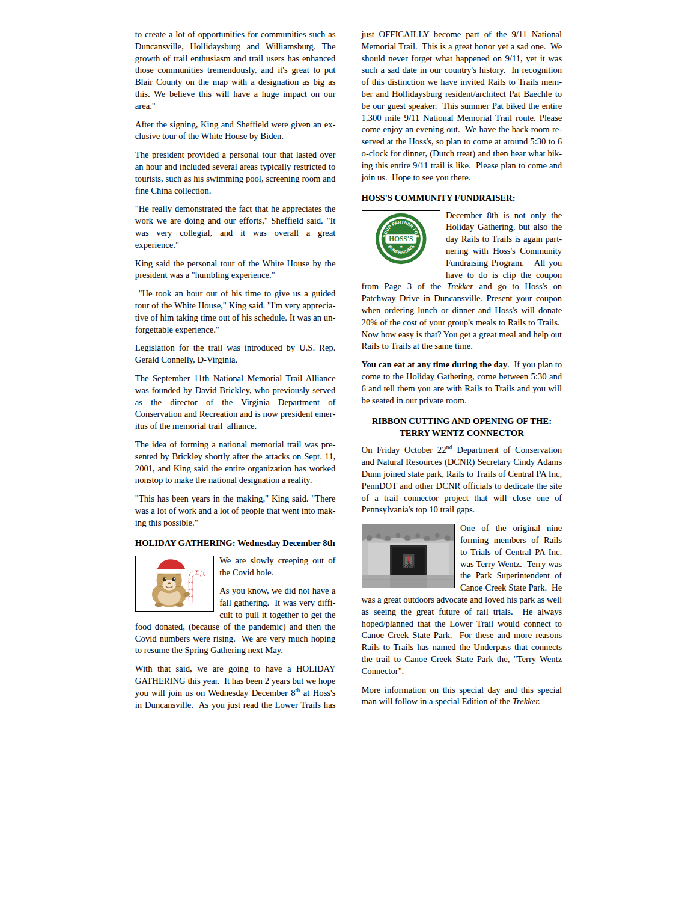to create a lot of opportunities for communities such as Duncansville, Hollidaysburg and Williamsburg. The growth of trail enthusiasm and trail users has enhanced those communities tremendously, and it's great to put Blair County on the map with a designation as big as this. We believe this will have a huge impact on our area."
After the signing, King and Sheffield were given an exclusive tour of the White House by Biden.
The president provided a personal tour that lasted over an hour and included several areas typically restricted to tourists, such as his swimming pool, screening room and fine China collection.
"He really demonstrated the fact that he appreciates the work we are doing and our efforts," Sheffield said. "It was very collegial, and it was overall a great experience."
King said the personal tour of the White House by the president was a "humbling experience."
"He took an hour out of his time to give us a guided tour of the White House," King said. "I'm very appreciative of him taking time out of his schedule. It was an unforgettable experience."
Legislation for the trail was introduced by U.S. Rep. Gerald Connelly, D-Virginia.
The September 11th National Memorial Trail Alliance was founded by David Brickley, who previously served as the director of the Virginia Department of Conservation and Recreation and is now president emeritus of the memorial trail alliance.
The idea of forming a national memorial trail was presented by Brickley shortly after the attacks on Sept. 11, 2001, and King said the entire organization has worked nonstop to make the national designation a reality.
"This has been years in the making," King said. "There was a lot of work and a lot of people that went into making this possible."
HOLIDAY GATHERING: Wednesday December 8th
We are slowly creeping out of the Covid hole.
As you know, we did not have a fall gathering. It was very difficult to pull it together to get the food donated, (because of the pandemic) and then the Covid numbers were rising. We are very much hoping to resume the Spring Gathering next May.
With that said, we are going to have a HOLIDAY GATHERING this year. It has been 2 years but we hope you will join us on Wednesday December 8th at Hoss's in Duncansville. As you just read the Lower Trails has just OFFICAILLY become part of the 9/11 National Memorial Trail. This is a great honor yet a sad one. We should never forget what happened on 9/11, yet it was such a sad date in our country's history. In recognition of this distinction we have invited Rails to Trails member and Hollidaysburg resident/architect Pat Baechle to be our guest speaker. This summer Pat biked the entire 1,300 mile 9/11 National Memorial Trail route. Please come enjoy an evening out. We have the back room reserved at the Hoss's, so plan to come at around 5:30 to 6 o-clock for dinner, (Dutch treat) and then hear what biking this entire 9/11 trail is like. Please plan to come and join us. Hope to see you there.
HOSS'S COMMUNITY FUNDRAISER:
YOUR PARTNER FOR FUNDRAISING HOSS'S ★ ★ ★
December 8th is not only the Holiday Gathering, but also the day Rails to Trails is again partnering with Hoss's Community Fundraising Program. All you have to do is clip the coupon from Page 3 of the Trekker and go to Hoss's on Patchway Drive in Duncansville. Present your coupon when ordering lunch or dinner and Hoss's will donate 20% of the cost of your group's meals to Rails to Trails. Now how easy is that? You get a great meal and help out Rails to Trails at the same time.
You can eat at any time during the day. If you plan to come to the Holiday Gathering, come between 5:30 and 6 and tell them you are with Rails to Trails and you will be seated in our private room.
RIBBON CUTTING AND OPENING OF THE:
TERRY WENTZ CONNECTOR
On Friday October 22nd Department of Conservation and Natural Resources (DCNR) Secretary Cindy Adams Dunn joined state park, Rails to Trails of Central PA Inc, PennDOT and other DCNR officials to dedicate the site of a trail connector project that will close one of Pennsylvania's top 10 trail gaps.
One of the original nine forming members of Rails to Trials of Central PA Inc. was Terry Wentz. Terry was the Park Superintendent of Canoe Creek State Park. He was a great outdoors advocate and loved his park as well as seeing the great future of rail trials. He always hoped/planned that the Lower Trail would connect to Canoe Creek State Park. For these and more reasons Rails to Trails has named the Underpass that connects the trail to Canoe Creek State Park the, "Terry Wentz Connector".
More information on this special day and this special man will follow in a special Edition of the Trekker.